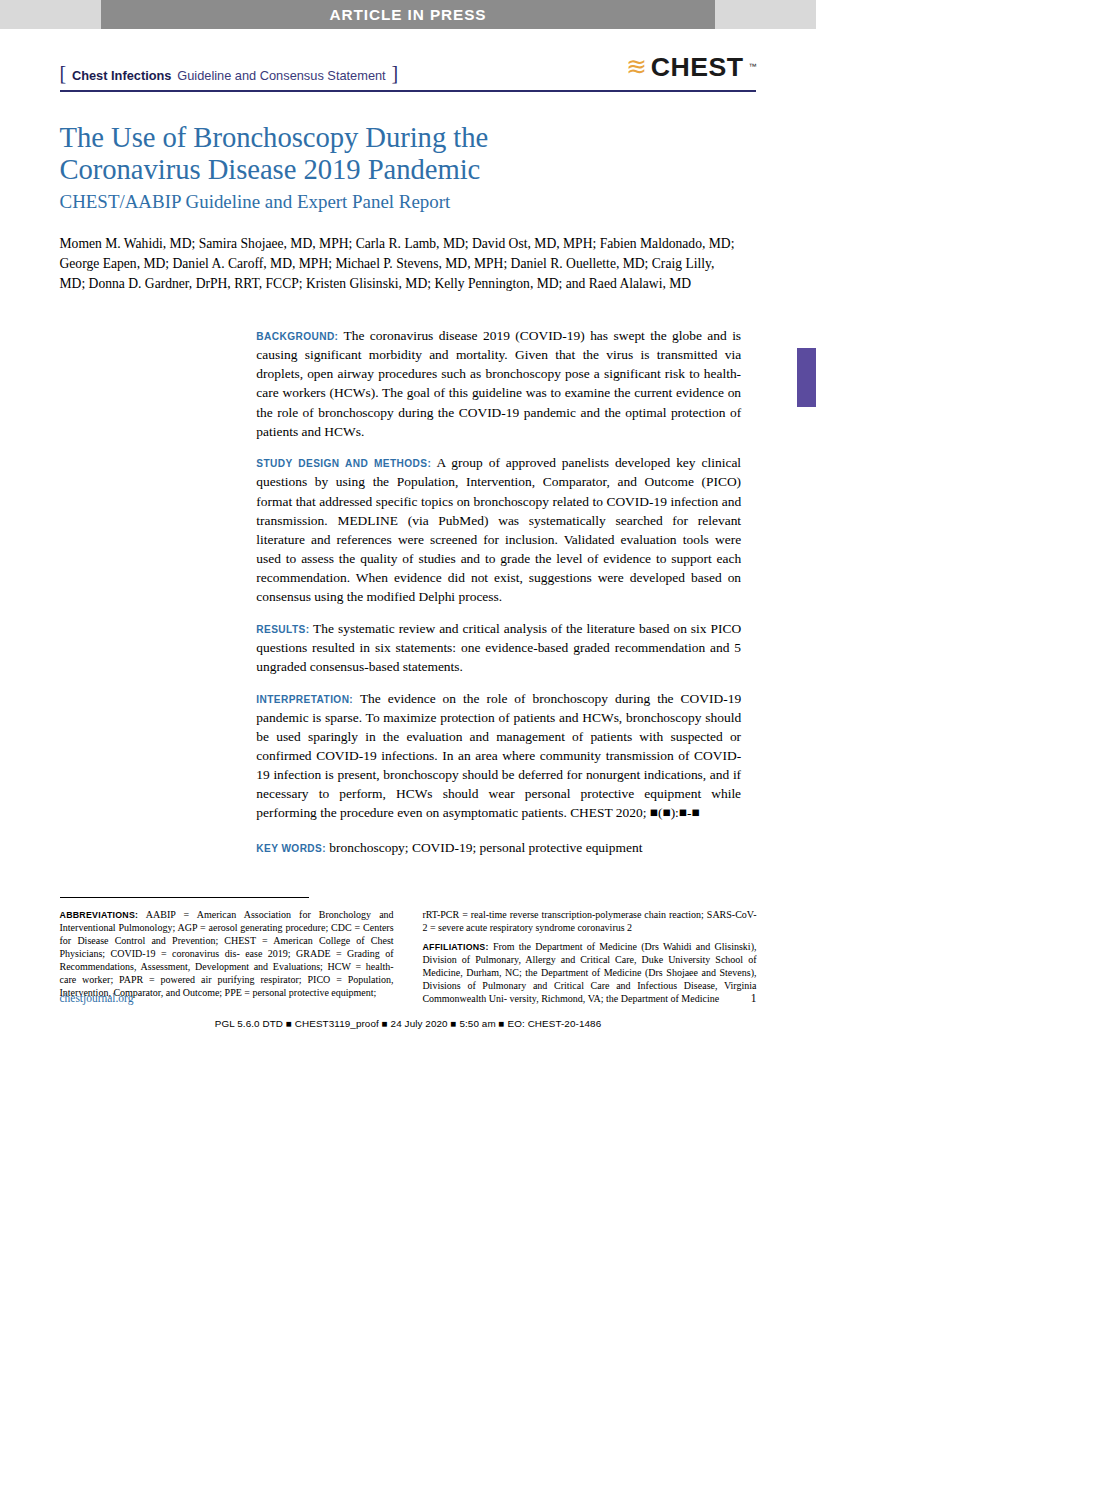ARTICLE IN PRESS
[ Chest Infections Guideline and Consensus Statement ]
≋CHEST™
The Use of Bronchoscopy During the
Coronavirus Disease 2019 Pandemic
CHEST/AABIP Guideline and Expert Panel Report
Momen M. Wahidi, MD; Samira Shojaee, MD, MPH; Carla R. Lamb, MD; David Ost, MD, MPH; Fabien Maldonado, MD; George Eapen, MD; Daniel A. Caroff, MD, MPH; Michael P. Stevens, MD, MPH; Daniel R. Ouellette, MD; Craig Lilly, MD; Donna D. Gardner, DrPH, RRT, FCCP; Kristen Glisinski, MD; Kelly Pennington, MD; and Raed Alalawi, MD
BACKGROUND: The coronavirus disease 2019 (COVID-19) has swept the globe and is causing significant morbidity and mortality. Given that the virus is transmitted via droplets, open airway procedures such as bronchoscopy pose a significant risk to health-care workers (HCWs). The goal of this guideline was to examine the current evidence on the role of bronchoscopy during the COVID-19 pandemic and the optimal protection of patients and HCWs.
STUDY DESIGN AND METHODS: A group of approved panelists developed key clinical questions by using the Population, Intervention, Comparator, and Outcome (PICO) format that addressed specific topics on bronchoscopy related to COVID-19 infection and transmission. MEDLINE (via PubMed) was systematically searched for relevant literature and references were screened for inclusion. Validated evaluation tools were used to assess the quality of studies and to grade the level of evidence to support each recommendation. When evidence did not exist, suggestions were developed based on consensus using the modified Delphi process.
RESULTS: The systematic review and critical analysis of the literature based on six PICO questions resulted in six statements: one evidence-based graded recommendation and 5 ungraded consensus-based statements.
INTERPRETATION: The evidence on the role of bronchoscopy during the COVID-19 pandemic is sparse. To maximize protection of patients and HCWs, bronchoscopy should be used sparingly in the evaluation and management of patients with suspected or confirmed COVID-19 infections. In an area where community transmission of COVID-19 infection is present, bronchoscopy should be deferred for nonurgent indications, and if necessary to perform, HCWs should wear personal protective equipment while performing the procedure even on asymptomatic patients. CHEST 2020; ■(■):■-■
KEY WORDS: bronchoscopy; COVID-19; personal protective equipment
ABBREVIATIONS: AABIP = American Association for Bronchology and Interventional Pulmonology; AGP = aerosol generating procedure; CDC = Centers for Disease Control and Prevention; CHEST = American College of Chest Physicians; COVID-19 = coronavirus dis- ease 2019; GRADE = Grading of Recommendations, Assessment, Development and Evaluations; HCW = health-care worker; PAPR = powered air purifying respirator; PICO = Population, Intervention, Comparator, and Outcome; PPE = personal protective equipment;
rRT-PCR = real-time reverse transcription-polymerase chain reaction; SARS-CoV-2 = severe acute respiratory syndrome coronavirus 2
AFFILIATIONS: From the Department of Medicine (Drs Wahidi and Glisinski), Division of Pulmonary, Allergy and Critical Care, Duke University School of Medicine, Durham, NC; the Department of Medicine (Drs Shojaee and Stevens), Divisions of Pulmonary and Critical Care and Infectious Disease, Virginia Commonwealth Uni- versity, Richmond, VA; the Department of Medicine
chestjournal.org
1
PGL 5.6.0 DTD ■ CHEST3119_proof ■ 24 July 2020 ■ 5:50 am ■ EO: CHEST-20-1486